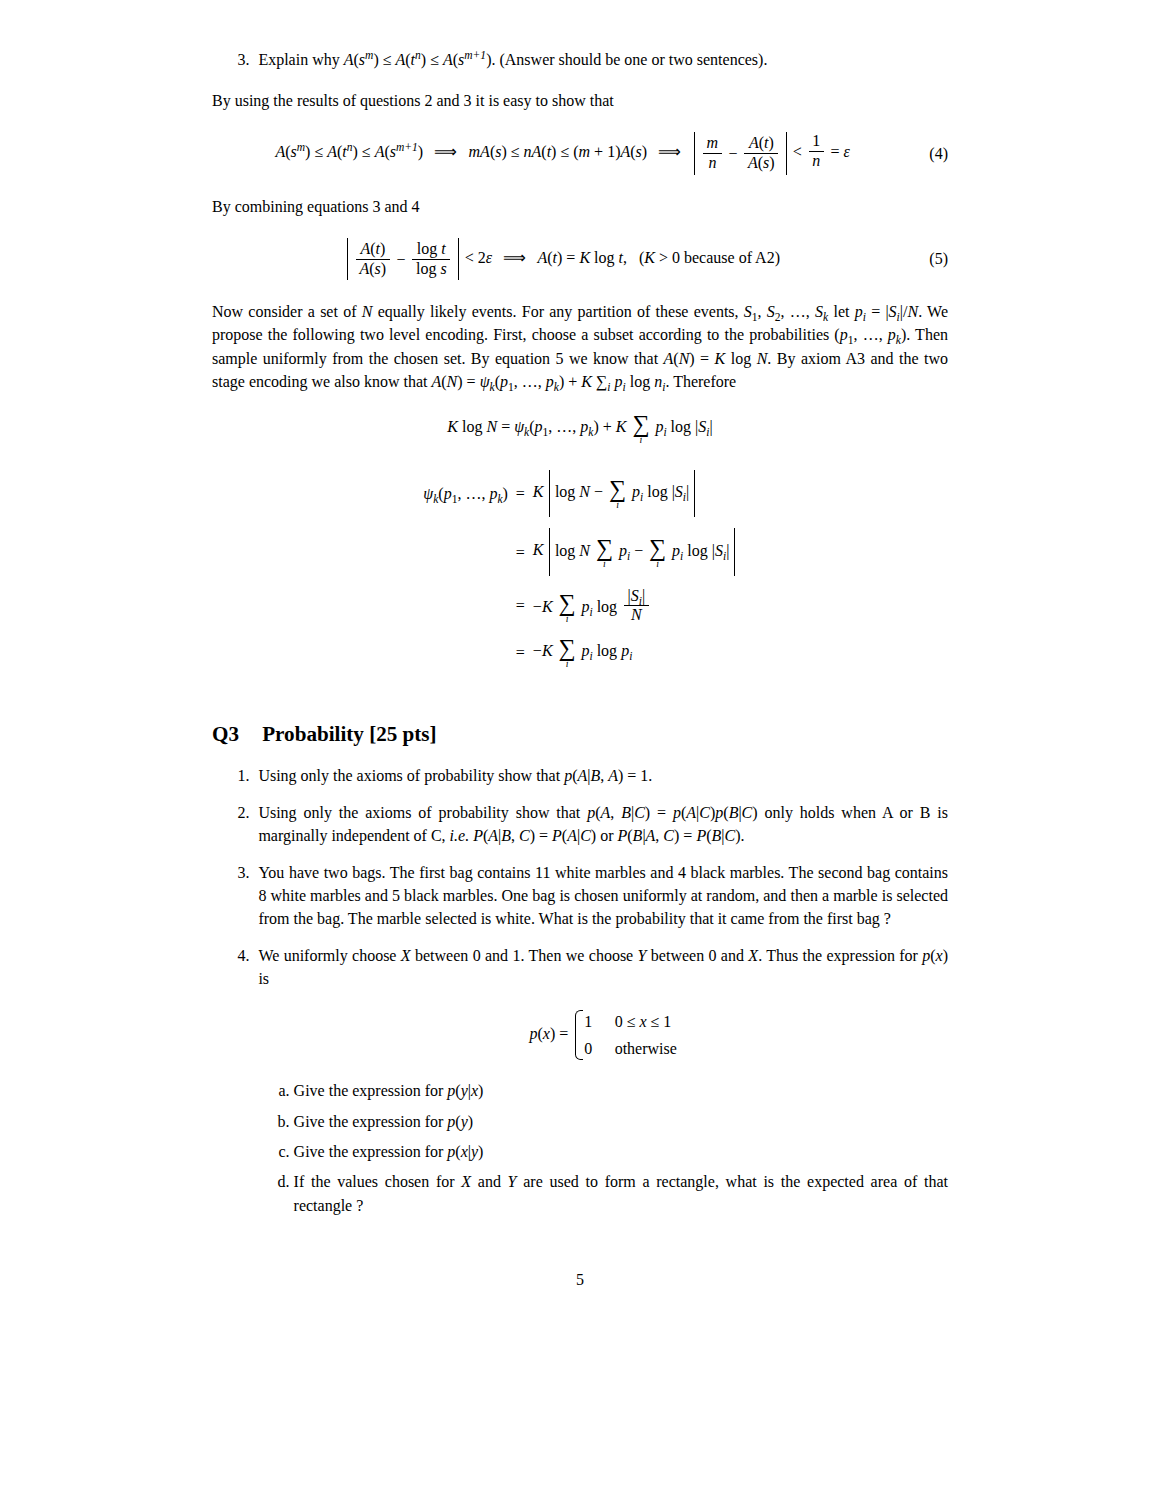Explain why A(sm) ≤ A(tn) ≤ A(sm+1). (Answer should be one or two sentences).
By using the results of questions 2 and 3 it is easy to show that
A(sm) ≤ A(tn) ≤ A(sm+1) ⟹ mA(s) ≤ nA(t) ≤ (m + 1)A(s) ⟹ mn − A(t) A(s) < 1 n = ε
(4)
By combining equations 3 and 4
A(t) A(s) − log t log s < 2ε ⟹ A(t) = K log t, (K > 0 because of A2)
(5)
Now consider a set of N equally likely events. For any partition of these events, S1, S2, …, Sk let pi = |Si|/N. We propose the following two level encoding. First, choose a subset according to the probabilities (p1, …, pk). Then sample uniformly from the chosen set. By equation 5 we know that A(N) = K log N. By axiom A3 and the two stage encoding we also know that A(N) = ψk(p1, …, pk) + K ∑i pi log ni. Therefore
K log N = ψk(p1, …, pk) + K ∑i pi log |Si|
| ψ k ( p 1 , …, p k ) | = | K log N − ∑ i p i log / S i / |
| | = | K log N ∑ i p i − ∑ i p i log / S i / |
| | = | − K ∑ i p i log / S i / N |
| | = | − K ∑ i p i log p i |
Q3 Probability [25 pts]
Using only the axioms of probability show that p(A|B, A) = 1.
Using only the axioms of probability show that p(A, B|C) = p(A|C)p(B|C) only holds when A or B is marginally independent of C, i.e. P(A|B, C) = P(A|C) or P(B|A, C) = P(B|C).
You have two bags. The first bag contains 11 white marbles and 4 black marbles. The second bag contains 8 white marbles and 5 black marbles. One bag is chosen uniformly at random, and then a marble is selected from the bag. The marble selected is white. What is the probability that it came from the first bag ?
We uniformly choose X between 0 and 1. Then we choose Y between 0 and X. Thus the expression for p(x) is
p(x) = 10 ≤ x ≤ 1 0 otherwise
Give the expression for p(y|x)
Give the expression for p(y)
Give the expression for p(x|y)
If the values chosen for X and Y are used to form a rectangle, what is the expected area of that rectangle ?
5